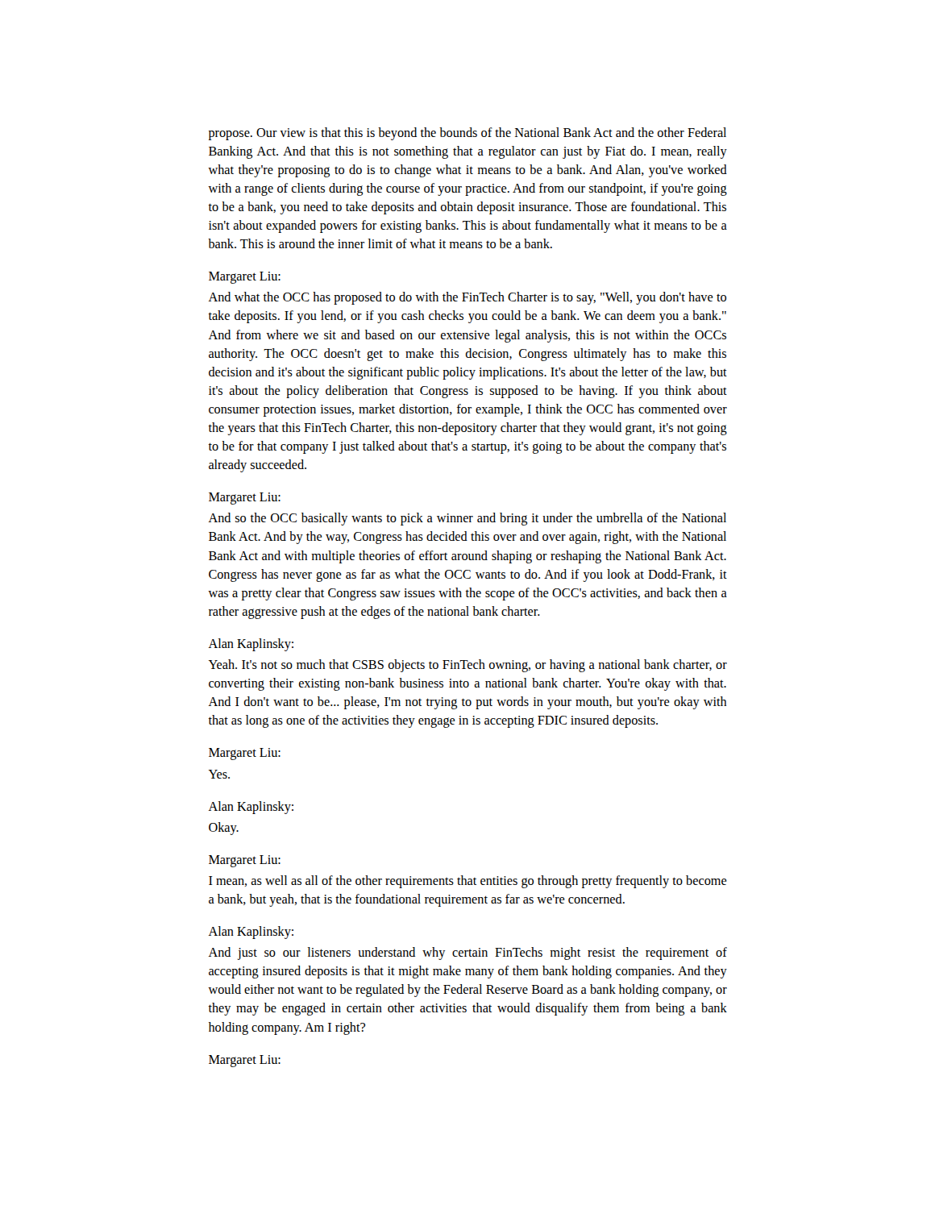propose. Our view is that this is beyond the bounds of the National Bank Act and the other Federal Banking Act. And that this is not something that a regulator can just by Fiat do. I mean, really what they're proposing to do is to change what it means to be a bank. And Alan, you've worked with a range of clients during the course of your practice. And from our standpoint, if you're going to be a bank, you need to take deposits and obtain deposit insurance. Those are foundational. This isn't about expanded powers for existing banks. This is about fundamentally what it means to be a bank. This is around the inner limit of what it means to be a bank.
Margaret Liu:
And what the OCC has proposed to do with the FinTech Charter is to say, "Well, you don't have to take deposits. If you lend, or if you cash checks you could be a bank. We can deem you a bank." And from where we sit and based on our extensive legal analysis, this is not within the OCCs authority. The OCC doesn't get to make this decision, Congress ultimately has to make this decision and it's about the significant public policy implications. It's about the letter of the law, but it's about the policy deliberation that Congress is supposed to be having. If you think about consumer protection issues, market distortion, for example, I think the OCC has commented over the years that this FinTech Charter, this non-depository charter that they would grant, it's not going to be for that company I just talked about that's a startup, it's going to be about the company that's already succeeded.
Margaret Liu:
And so the OCC basically wants to pick a winner and bring it under the umbrella of the National Bank Act. And by the way, Congress has decided this over and over again, right, with the National Bank Act and with multiple theories of effort around shaping or reshaping the National Bank Act. Congress has never gone as far as what the OCC wants to do. And if you look at Dodd-Frank, it was a pretty clear that Congress saw issues with the scope of the OCC's activities, and back then a rather aggressive push at the edges of the national bank charter.
Alan Kaplinsky:
Yeah. It's not so much that CSBS objects to FinTech owning, or having a national bank charter, or converting their existing non-bank business into a national bank charter. You're okay with that. And I don't want to be... please, I'm not trying to put words in your mouth, but you're okay with that as long as one of the activities they engage in is accepting FDIC insured deposits.
Margaret Liu:
Yes.
Alan Kaplinsky:
Okay.
Margaret Liu:
I mean, as well as all of the other requirements that entities go through pretty frequently to become a bank, but yeah, that is the foundational requirement as far as we're concerned.
Alan Kaplinsky:
And just so our listeners understand why certain FinTechs might resist the requirement of accepting insured deposits is that it might make many of them bank holding companies. And they would either not want to be regulated by the Federal Reserve Board as a bank holding company, or they may be engaged in certain other activities that would disqualify them from being a bank holding company. Am I right?
Margaret Liu: